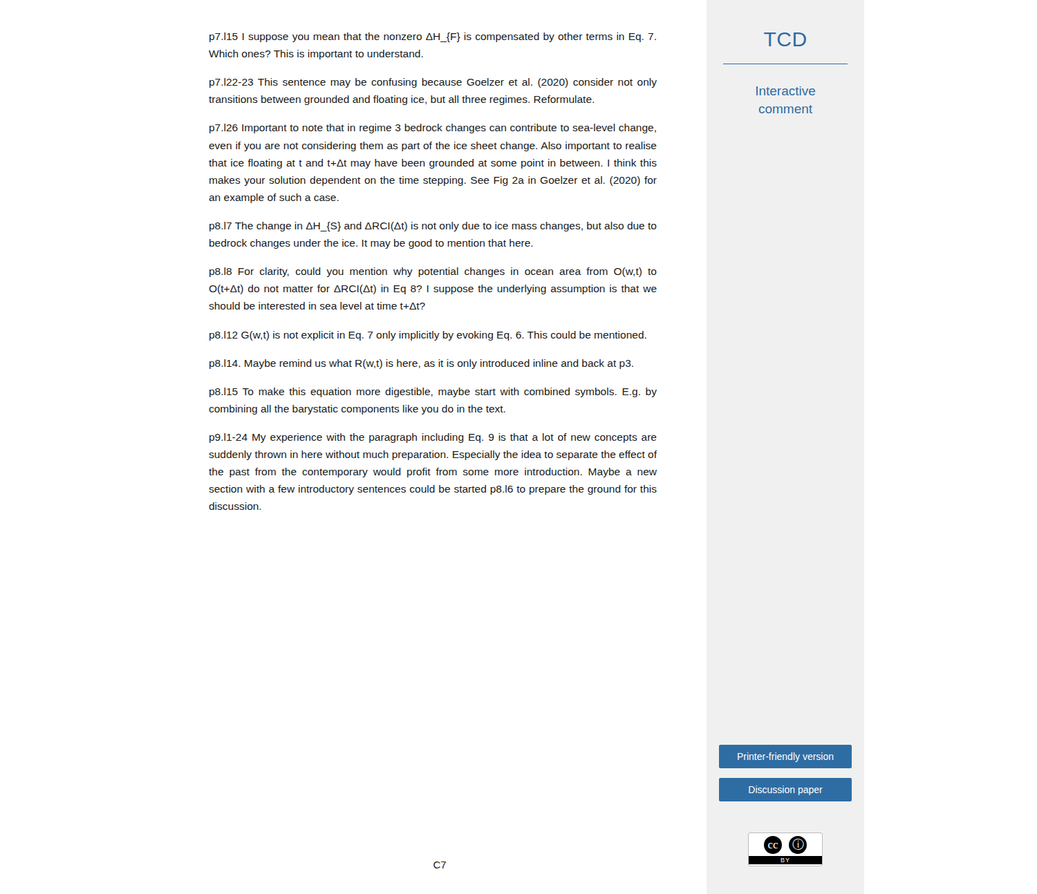TCD
Interactive
comment
Printer-friendly version Discussion paper
cc ⓘ
BY
p7.l15 I suppose you mean that the nonzero ΔH_{F} is compensated by other terms in Eq. 7. Which ones? This is important to understand.
p7.l22-23 This sentence may be confusing because Goelzer et al. (2020) consider not only transitions between grounded and floating ice, but all three regimes. Reformulate.
p7.l26 Important to note that in regime 3 bedrock changes can contribute to sea-level change, even if you are not considering them as part of the ice sheet change. Also important to realise that ice floating at t and t+Δt may have been grounded at some point in between. I think this makes your solution dependent on the time stepping. See Fig 2a in Goelzer et al. (2020) for an example of such a case.
p8.l7 The change in ΔH_{S} and ΔRCI(Δt) is not only due to ice mass changes, but also due to bedrock changes under the ice. It may be good to mention that here.
p8.l8 For clarity, could you mention why potential changes in ocean area from O(w,t) to O(t+Δt) do not matter for ΔRCI(Δt) in Eq 8? I suppose the underlying assumption is that we should be interested in sea level at time t+Δt?
p8.l12 G(w,t) is not explicit in Eq. 7 only implicitly by evoking Eq. 6. This could be mentioned.
p8.l14. Maybe remind us what R(w,t) is here, as it is only introduced inline and back at p3.
p8.l15 To make this equation more digestible, maybe start with combined symbols. E.g. by combining all the barystatic components like you do in the text.
p9.l1-24 My experience with the paragraph including Eq. 9 is that a lot of new concepts are suddenly thrown in here without much preparation. Especially the idea to separate the effect of the past from the contemporary would profit from some more introduction. Maybe a new section with a few introductory sentences could be started p8.l6 to prepare the ground for this discussion.
C7